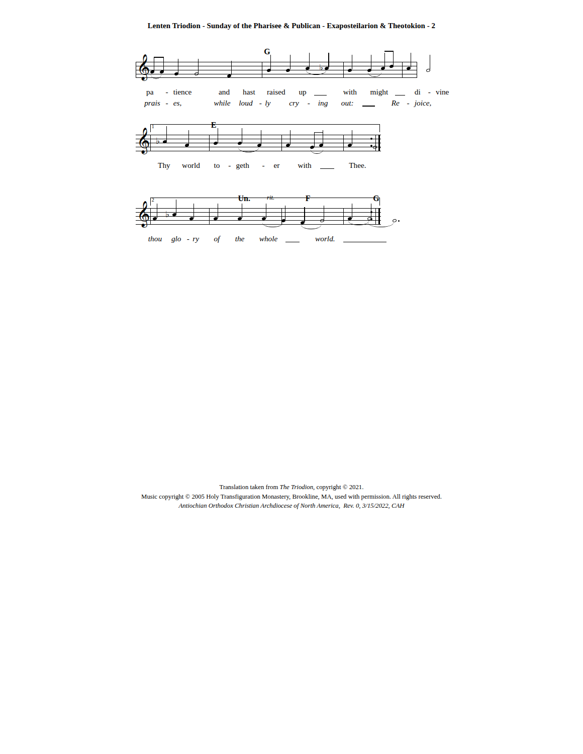Lenten Triodion - Sunday of the Pharisee & Publican - Exaposteilarion & Theotokion - 2
𝄞
G
♭
pa - tience and hast raised up
with might
di - vine prais - es, while loud - ly cry - ing out:
Re - joice,
𝄞
1
E
♭
Thy world to - geth - er with
Thee.
𝄞
2
Un.
rit.
F
G
♭
thou glo - ry of the whole
world.
Translation taken from The Triodion, copyright © 2021.
Music copyright © 2005 Holy Transfiguration Monastery, Brookline, MA, used with permission. All rights reserved.
Antiochian Orthodox Christian Archdiocese of North America, Rev. 0, 3/15/2022, CAH